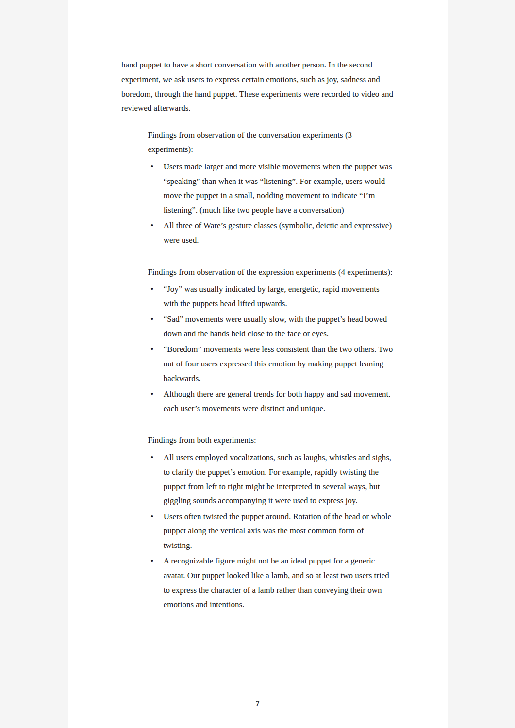hand puppet to have a short conversation with another person. In the second experiment, we ask users to express certain emotions, such as joy, sadness and boredom, through the hand puppet. These experiments were recorded to video and reviewed afterwards.
Findings from observation of the conversation experiments (3 experiments):
Users made larger and more visible movements when the puppet was “speaking” than when it was “listening”. For example, users would move the puppet in a small, nodding movement to indicate “I’m listening”. (much like two people have a conversation)
All three of Ware’s gesture classes (symbolic, deictic and expressive) were used.
Findings from observation of the expression experiments (4 experiments):
“Joy” was usually indicated by large, energetic, rapid movements with the puppets head lifted upwards.
“Sad” movements were usually slow, with the puppet’s head bowed down and the hands held close to the face or eyes.
“Boredom” movements were less consistent than the two others. Two out of four users expressed this emotion by making puppet leaning backwards.
Although there are general trends for both happy and sad movement, each user’s movements were distinct and unique.
Findings from both experiments:
All users employed vocalizations, such as laughs, whistles and sighs, to clarify the puppet’s emotion. For example, rapidly twisting the puppet from left to right might be interpreted in several ways, but giggling sounds accompanying it were used to express joy.
Users often twisted the puppet around. Rotation of the head or whole puppet along the vertical axis was the most common form of twisting.
A recognizable figure might not be an ideal puppet for a generic avatar. Our puppet looked like a lamb, and so at least two users tried to express the character of a lamb rather than conveying their own emotions and intentions.
7